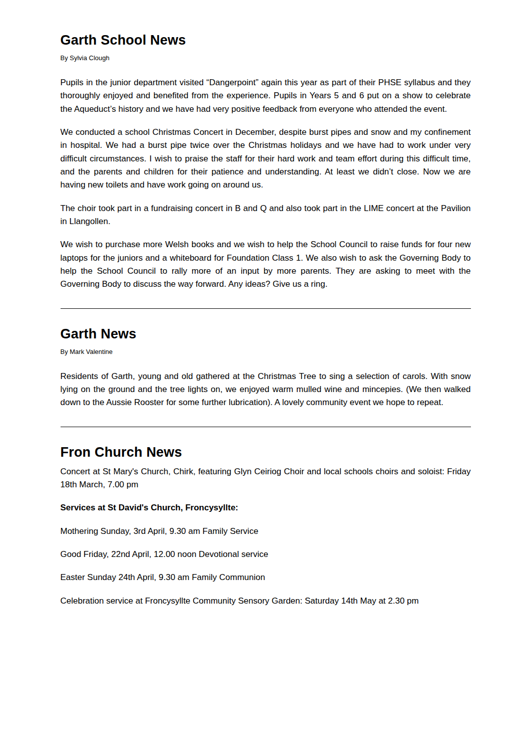Garth School News
By Sylvia Clough
Pupils in the junior department visited “Dangerpoint” again this year as part of their PHSE syllabus and they thoroughly enjoyed and benefited from the experience. Pupils in Years 5 and 6 put on a show to celebrate the Aqueduct’s history and we have had very positive feedback from everyone who attended the event.
We conducted a school Christmas Concert in December, despite burst pipes and snow and my confinement in hospital. We had a burst pipe twice over the Christmas holidays and we have had to work under very difficult circumstances. I wish to praise the staff for their hard work and team effort during this difficult time, and the parents and children for their patience and understanding. At least we didn’t close. Now we are having new toilets and have work going on around us.
The choir took part in a fundraising concert in B and Q and also took part in the LIME concert at the Pavilion in Llangollen.
We wish to purchase more Welsh books and we wish to help the School Council to raise funds for four new laptops for the juniors and a whiteboard for Foundation Class 1. We also wish to ask the Governing Body to help the School Council to rally more of an input by more parents. They are asking to meet with the Governing Body to discuss the way forward. Any ideas? Give us a ring.
Garth News
By Mark Valentine
Residents of Garth, young and old gathered at the Christmas Tree to sing a selection of carols. With snow lying on the ground and the tree lights on, we enjoyed warm mulled wine and mincepies. (We then walked down to the Aussie Rooster for some further lubrication). A lovely community event we hope to repeat.
Fron Church News
Concert at St Mary's Church, Chirk, featuring Glyn Ceiriog Choir and local schools choirs and soloist: Friday 18th March, 7.00 pm
Services at St David's Church, Froncysyllte:
Mothering Sunday, 3rd April, 9.30 am Family Service
Good Friday, 22nd April, 12.00 noon Devotional service
Easter Sunday 24th April, 9.30 am Family Communion
Celebration service at Froncysyllte Community Sensory Garden: Saturday 14th May at 2.30 pm